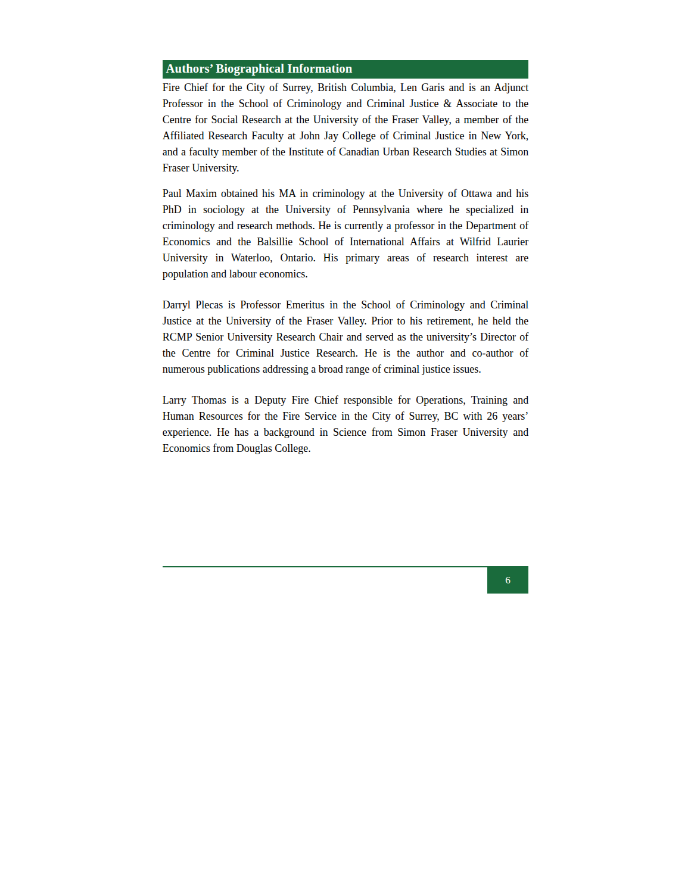Authors’ Biographical Information
Fire Chief for the City of Surrey, British Columbia, Len Garis and is an Adjunct Professor in the School of Criminology and Criminal Justice & Associate to the Centre for Social Research at the University of the Fraser Valley, a member of the Affiliated Research Faculty at John Jay College of Criminal Justice in New York, and a faculty member of the Institute of Canadian Urban Research Studies at Simon Fraser University.
Paul Maxim obtained his MA in criminology at the University of Ottawa and his PhD in sociology at the University of Pennsylvania where he specialized in criminology and research methods. He is currently a professor in the Department of Economics and the Balsillie School of International Affairs at Wilfrid Laurier University in Waterloo, Ontario. His primary areas of research interest are population and labour economics.
Darryl Plecas is Professor Emeritus in the School of Criminology and Criminal Justice at the University of the Fraser Valley. Prior to his retirement, he held the RCMP Senior University Research Chair and served as the university’s Director of the Centre for Criminal Justice Research. He is the author and co-author of numerous publications addressing a broad range of criminal justice issues.
Larry Thomas is a Deputy Fire Chief responsible for Operations, Training and Human Resources for the Fire Service in the City of Surrey, BC with 26 years’ experience. He has a background in Science from Simon Fraser University and Economics from Douglas College.
6